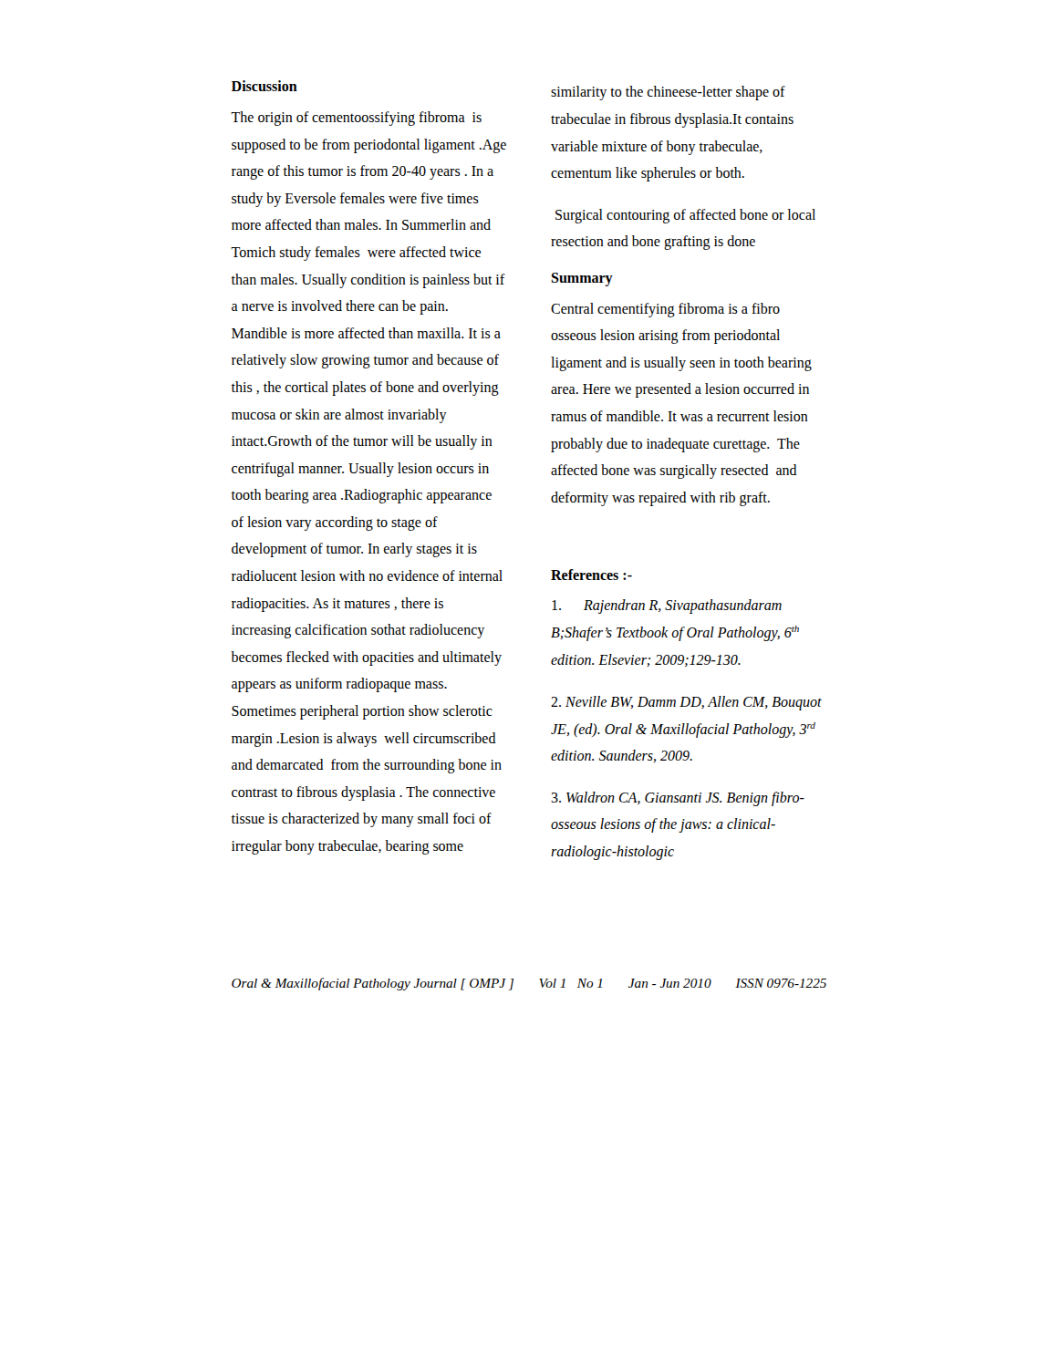Discussion
The origin of cementoossifying fibroma is supposed to be from periodontal ligament .Age range of this tumor is from 20-40 years . In a study by Eversole females were five times more affected than males. In Summerlin and Tomich study females were affected twice than males. Usually condition is painless but if a nerve is involved there can be pain. Mandible is more affected than maxilla. It is a relatively slow growing tumor and because of this , the cortical plates of bone and overlying mucosa or skin are almost invariably intact.Growth of the tumor will be usually in centrifugal manner. Usually lesion occurs in tooth bearing area .Radiographic appearance of lesion vary according to stage of development of tumor. In early stages it is radiolucent lesion with no evidence of internal radiopacities. As it matures , there is increasing calcification sothat radiolucency becomes flecked with opacities and ultimately appears as uniform radiopaque mass. Sometimes peripheral portion show sclerotic margin .Lesion is always well circumscribed and demarcated from the surrounding bone in contrast to fibrous dysplasia . The connective tissue is characterized by many small foci of irregular bony trabeculae, bearing some similarity to the chineese-letter shape of trabeculae in fibrous dysplasia.It contains variable mixture of bony trabeculae, cementum like spherules or both.
Surgical contouring of affected bone or local resection and bone grafting is done
Summary
Central cementifying fibroma is a fibro osseous lesion arising from periodontal ligament and is usually seen in tooth bearing area. Here we presented a lesion occurred in ramus of mandible. It was a recurrent lesion probably due to inadequate curettage. The affected bone was surgically resected and deformity was repaired with rib graft.
References :-
1. Rajendran R, Sivapathasundaram B;Shafer’s Textbook of Oral Pathology, 6th edition. Elsevier; 2009;129-130.
2. Neville BW, Damm DD, Allen CM, Bouquot JE, (ed). Oral & Maxillofacial Pathology, 3rd edition. Saunders, 2009.
3. Waldron CA, Giansanti JS. Benign fibro-osseous lesions of the jaws: a clinical-radiologic-histologic
Oral & Maxillofacial Pathology Journal [ OMPJ ] Vol 1 No 1 Jan - Jun 2010 ISSN 0976-1225